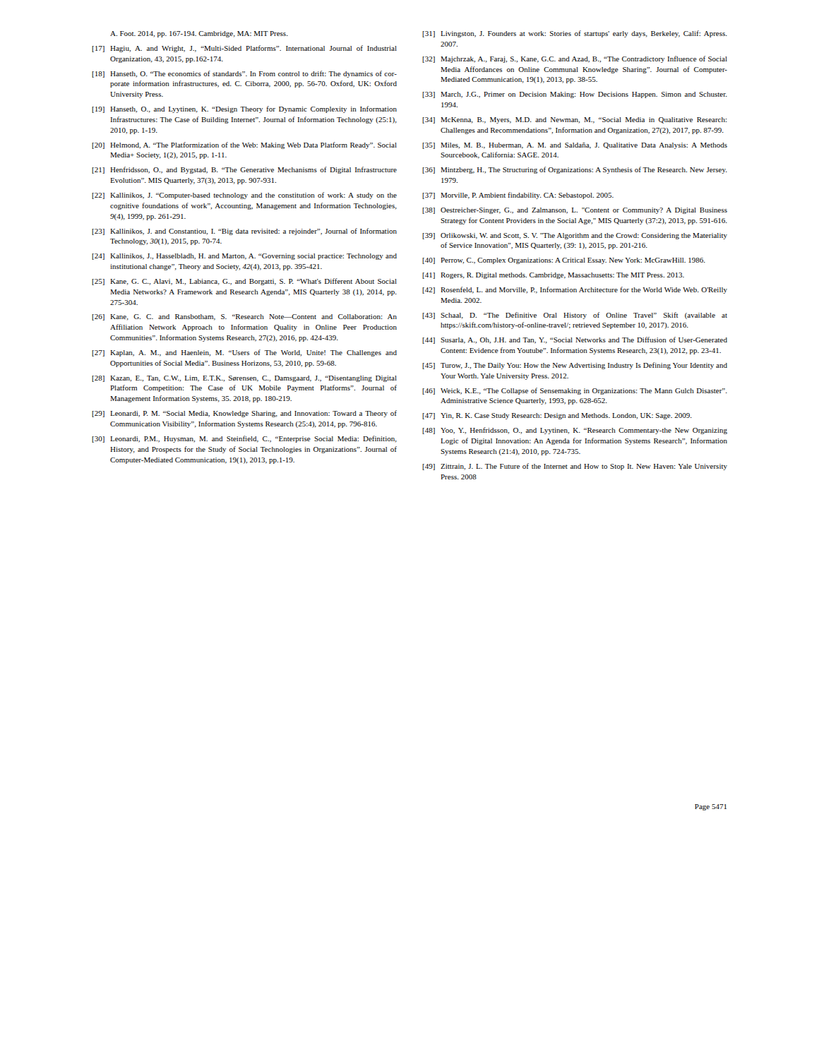A. Foot. 2014, pp. 167-194. Cambridge, MA: MIT Press.
[17] Hagiu, A. and Wright, J., “Multi-Sided Platforms”. International Journal of Industrial Organization, 43, 2015, pp.162-174.
[18] Hanseth, O. “The economics of standards”. In From control to drift: The dynamics of corporate information infrastructures, ed. C. Ciborra, 2000, pp. 56-70. Oxford, UK: Oxford University Press.
[19] Hanseth, O., and Lyytinen, K. “Design Theory for Dynamic Complexity in Information Infrastructures: The Case of Building Internet”. Journal of Information Technology (25:1), 2010, pp. 1-19.
[20] Helmond, A. “The Platformization of the Web: Making Web Data Platform Ready”. Social Media+ Society, 1(2), 2015, pp. 1-11.
[21] Henfridsson, O., and Bygstad, B. “The Generative Mechanisms of Digital Infrastructure Evolution”. MIS Quarterly, 37(3), 2013, pp. 907-931.
[22] Kallinikos, J. “Computer-based technology and the constitution of work: A study on the cognitive foundations of work”, Accounting, Management and Information Technologies, 9(4), 1999, pp. 261-291.
[23] Kallinikos, J. and Constantiou, I. “Big data revisited: a rejoinder”, Journal of Information Technology, 30(1), 2015, pp. 70-74.
[24] Kallinikos, J., Hasselbladh, H. and Marton, A. “Governing social practice: Technology and institutional change”, Theory and Society, 42(4), 2013, pp. 395-421.
[25] Kane, G. C., Alavi, M., Labianca, G., and Borgatti, S. P. “What's Different About Social Media Networks? A Framework and Research Agenda”, MIS Quarterly 38 (1), 2014, pp. 275-304.
[26] Kane, G. C. and Ransbotham, S. “Research Note—Content and Collaboration: An Affiliation Network Approach to Information Quality in Online Peer Production Communities”. Information Systems Research, 27(2), 2016, pp. 424-439.
[27] Kaplan, A. M., and Haenlein, M. “Users of The World, Unite! The Challenges and Opportunities of Social Media”. Business Horizons, 53, 2010, pp. 59-68.
[28] Kazan, E., Tan, C.W., Lim, E.T.K., Sørensen, C., Damsgaard, J., “Disentangling Digital Platform Competition: The Case of UK Mobile Payment Platforms”. Journal of Management Information Systems, 35. 2018, pp. 180-219.
[29] Leonardi, P. M. “Social Media, Knowledge Sharing, and Innovation: Toward a Theory of Communication Visibility”, Information Systems Research (25:4), 2014, pp. 796-816.
[30] Leonardi, P.M., Huysman, M. and Steinfield, C., “Enterprise Social Media: Definition, History, and Prospects for the Study of Social Technologies in Organizations”. Journal of Computer-Mediated Communication, 19(1), 2013, pp.1-19.
[31] Livingston, J. Founders at work: Stories of startups' early days, Berkeley, Calif: Apress. 2007.
[32] Majchrzak, A., Faraj, S., Kane, G.C. and Azad, B., “The Contradictory Influence of Social Media Affordances on Online Communal Knowledge Sharing”. Journal of Computer-Mediated Communication, 19(1), 2013, pp. 38-55.
[33] March, J.G., Primer on Decision Making: How Decisions Happen. Simon and Schuster. 1994.
[34] McKenna, B., Myers, M.D. and Newman, M., “Social Media in Qualitative Research: Challenges and Recommendations”, Information and Organization, 27(2), 2017, pp. 87-99.
[35] Miles, M. B., Huberman, A. M. and Saldaña, J. Qualitative Data Analysis: A Methods Sourcebook, California: SAGE. 2014.
[36] Mintzberg, H., The Structuring of Organizations: A Synthesis of The Research. New Jersey. 1979.
[37] Morville, P. Ambient findability. CA: Sebastopol. 2005.
[38] Oestreicher-Singer, G., and Zalmanson, L. "Content or Community? A Digital Business Strategy for Content Providers in the Social Age," MIS Quarterly (37:2), 2013, pp. 591-616.
[39] Orlikowski, W. and Scott, S. V. "The Algorithm and the Crowd: Considering the Materiality of Service Innovation", MIS Quarterly, (39: 1), 2015, pp. 201-216.
[40] Perrow, C., Complex Organizations: A Critical Essay. New York: McGrawHill. 1986.
[41] Rogers, R. Digital methods. Cambridge, Massachusetts: The MIT Press. 2013.
[42] Rosenfeld, L. and Morville, P., Information Architecture for the World Wide Web. O'Reilly Media. 2002.
[43] Schaal, D. “The Definitive Oral History of Online Travel” Skift (available at https://skift.com/history-of-online-travel/; retrieved September 10, 2017). 2016.
[44] Susarla, A., Oh, J.H. and Tan, Y., “Social Networks and The Diffusion of User-Generated Content: Evidence from Youtube”. Information Systems Research, 23(1), 2012, pp. 23-41.
[45] Turow, J., The Daily You: How the New Advertising Industry Is Defining Your Identity and Your Worth. Yale University Press. 2012.
[46] Weick, K.E., “The Collapse of Sensemaking in Organizations: The Mann Gulch Disaster”. Administrative Science Quarterly, 1993, pp. 628-652.
[47] Yin, R. K. Case Study Research: Design and Methods. London, UK: Sage. 2009.
[48] Yoo, Y., Henfridsson, O., and Lyytinen, K. “Research Commentary-the New Organizing Logic of Digital Innovation: An Agenda for Information Systems Research”, Information Systems Research (21:4), 2010, pp. 724-735.
[49] Zittrain, J. L. The Future of the Internet and How to Stop It. New Haven: Yale University Press. 2008
Page 5471